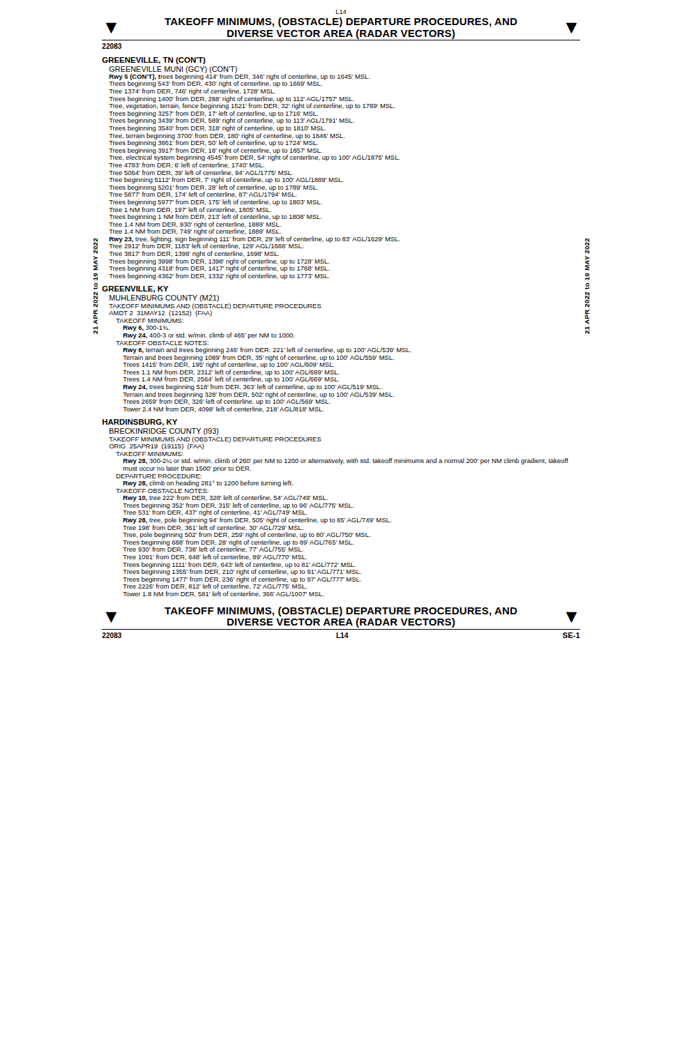L14
▼
TAKEOFF MINIMUMS, (OBSTACLE) DEPARTURE PROCEDURES, AND
DIVERSE VECTOR AREA (RADAR VECTORS)
▼
22083
21 APR 2022 to 19 MAY 2022
21 APR 2022 to 19 MAY 2022
GREENEVILLE, TN (CON'T)
GREENEVILLE MUNI (GCY) (CON'T)
Rwy 5 (CON'T), trees beginning 414' from DER, 346' right of centerline, up to 1645' MSL.
Trees beginning 543' from DER, 430' right of centerline, up to 1669' MSL.
Tree 1374' from DER, 746' right of centerline, 1728' MSL.
Trees beginning 1400' from DER, 288' right of centerline, up to 112' AGL/1757' MSL.
Tree, vegetation, terrain, fence beginning 1521' from DER, 32' right of centerline, up to 1789' MSL.
Trees beginning 3257' from DER, 17' left of centerline, up to 1716' MSL.
Trees beginning 3439' from DER, 589' right of centerline, up to 113' AGL/1791' MSL.
Trees beginning 3540' from DER, 318' right of centerline, up to 1810' MSL.
Tree, terrain beginning 3700' from DER, 180' right of centerline, up to 1846' MSL.
Trees beginning 3861' from DER, 50' left of centerline, up to 1724' MSL.
Trees beginning 3917' from DER, 18' right of centerline, up to 1857' MSL.
Tree, electrical system beginning 4545' from DER, 54' right of centerline, up to 100' AGL/1875' MSL.
Tree 4783' from DER, 6' left of centerline, 1740' MSL.
Tree 5064' from DER, 39' left of centerline, 94' AGL/1775' MSL.
Tree beginning 5112' from DER, 7' right of centerline, up to 100' AGL/1889' MSL.
Trees beginning 5201' from DER, 28' left of centerline, up to 1789' MSL.
Tree 5877' from DER, 174' left of centerline, 87' AGL/1794' MSL.
Trees beginning 5977' from DER, 175' left of centerline, up to 1803' MSL.
Tree 1 NM from DER, 197' left of centerline, 1805' MSL.
Trees beginning 1 NM from DER, 213' left of centerline, up to 1808' MSL.
Tree 1.4 NM from DER, 930' right of centerline, 1889' MSL.
Tree 1.4 NM from DER, 749' right of centerline, 1889' MSL.
Rwy 23, tree, lighting, sign beginning 111' from DER, 29' left of centerline, up to 83' AGL/1629' MSL.
Tree 2912' from DER, 1183' left of centerline, 129' AGL/1666' MSL.
Tree 3817' from DER, 1398' right of centerline, 1698' MSL.
Trees beginning 3998' from DER, 1398' right of centerline, up to 1728' MSL.
Trees beginning 4318' from DER, 1417' right of centerline, up to 1768' MSL.
Trees beginning 4362' from DER, 1332' right of centerline, up to 1773' MSL.
GREENVILLE, KY
MUHLENBURG COUNTY (M21)
TAKEOFF MINIMUMS AND (OBSTACLE) DEPARTURE PROCEDURES
AMDT 2 31MAY12 (12152) (FAA)
TAKEOFF MINIMUMS:
Rwy 6, 300-1¾.
Rwy 24, 400-3 or std. w/min. climb of 465' per NM to 1000.
TAKEOFF OBSTACLE NOTES:
Rwy 6, terrain and trees beginning 246' from DER. 221' left of centerline, up to 100' AGL/539' MSL.
Terrain and trees beginning 1089' from DER, 35' right of centerline, up to 100' AGL/559' MSL.
Trees 1415' from DER, 195' right of centerline, up to 100' AGL/609' MSL.
Trees 1.1 NM from DER, 2312' left of centerline, up to 100' AGL/689' MSL.
Trees 1.4 NM from DER, 2564' left of centerline, up to 100' AGL/669' MSL.
Rwy 24, trees beginning 518' from DER, 363' left of centerline, up to 100' AGL/519' MSL.
Terrain and trees beginning 328' from DER, 502' right of centerline, up to 100' AGL/539' MSL.
Trees 2659' from DER, 326' left of centerline, up to 100' AGL/569' MSL.
Tower 2.4 NM from DER, 4098' left of centerline, 218' AGL/818' MSL.
HARDINSBURG, KY
BRECKINRIDGE COUNTY (I93)
TAKEOFF MINIMUMS AND (OBSTACLE) DEPARTURE PROCEDURES
ORIG 25APR19 (19115) (FAA)
TAKEOFF MINIMUMS:
Rwy 28, 300-2¼ or std. w/min. climb of 260' per NM to 1200 or alternatively, with std. takeoff minimums and a normal 200' per NM climb gradient, takeoff must occur no later than 1500' prior to DER.
DEPARTURE PROCEDURE:
Rwy 28, climb on heading 281° to 1200 before turning left.
TAKEOFF OBSTACLE NOTES:
Rwy 10, tree 222' from DER, 328' left of centerline, 54' AGL/749' MSL.
Trees beginning 352' from DER, 315' left of centerline, up to 96' AGL/775' MSL.
Tree 531' from DER, 437' right of centerline, 41' AGL/749' MSL.
Rwy 28, tree, pole beginning 94' from DER, 505' right of centerline, up to 65' AGL/749' MSL.
Tree 198' from DER, 361' left of centerline, 30' AGL/729' MSL.
Tree, pole beginning 502' from DER, 259' right of centerline, up to 80' AGL/750' MSL.
Trees beginning 688' from DER, 28' right of centerline, up to 89' AGL/765' MSL.
Tree 930' from DER, 738' left of centerline, 77' AGL/755' MSL.
Tree 1091' from DER, 648' left of centerline, 89' AGL/770' MSL.
Trees beginning 1111' from DER, 643' left of centerline, up to 81' AGL/772' MSL.
Trees beginning 1355' from DER, 210' right of centerline, up to 91' AGL/771' MSL.
Trees beginning 1477' from DER, 236' right of centerline, up to 97' AGL/777' MSL.
Tree 2226' from DER, 812' left of centerline, 72' AGL/775' MSL.
Tower 1.8 NM from DER, 581' left of centerline, 366' AGL/1007' MSL.
▼
TAKEOFF MINIMUMS, (OBSTACLE) DEPARTURE PROCEDURES, AND
DIVERSE VECTOR AREA (RADAR VECTORS)
▼
22083
L14
SE-1